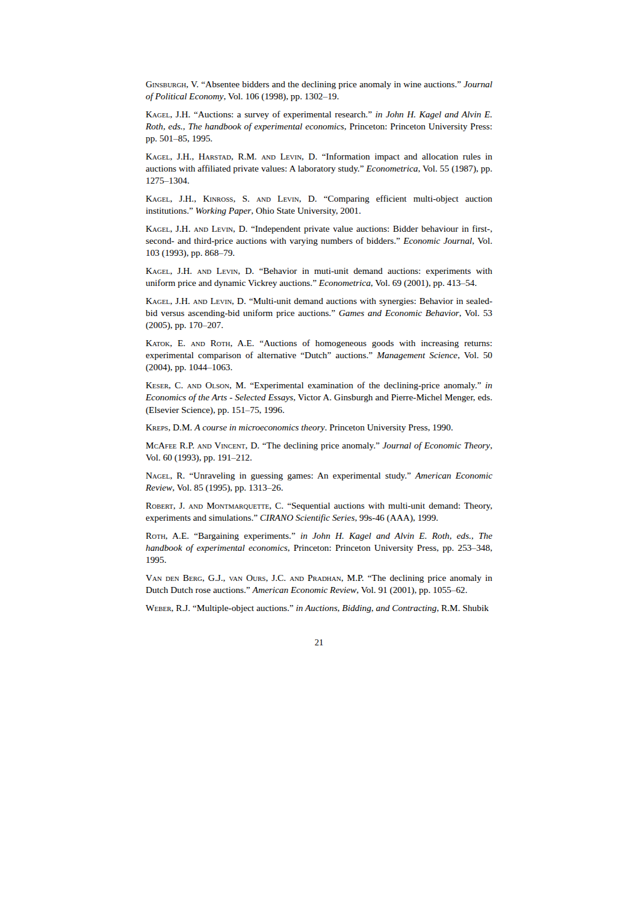Ginsburgh, V. “Absentee bidders and the declining price anomaly in wine auctions.” Journal of Political Economy, Vol. 106 (1998), pp. 1302–19.
Kagel, J.H. “Auctions: a survey of experimental research.” in John H. Kagel and Alvin E. Roth, eds., The handbook of experimental economics, Princeton: Princeton University Press: pp. 501–85, 1995.
Kagel, J.H., Harstad, R.M. and Levin, D. “Information impact and allocation rules in auctions with affiliated private values: A laboratory study.” Econometrica, Vol. 55 (1987), pp. 1275–1304.
Kagel, J.H., Kinross, S. and Levin, D. “Comparing efficient multi-object auction institutions.” Working Paper, Ohio State University, 2001.
Kagel, J.H. and Levin, D. “Independent private value auctions: Bidder behaviour in first-, second- and third-price auctions with varying numbers of bidders.” Economic Journal, Vol. 103 (1993), pp. 868–79.
Kagel, J.H. and Levin, D. “Behavior in muti-unit demand auctions: experiments with uniform price and dynamic Vickrey auctions.” Econometrica, Vol. 69 (2001), pp. 413–54.
Kagel, J.H. and Levin, D. “Multi-unit demand auctions with synergies: Behavior in sealed-bid versus ascending-bid uniform price auctions.” Games and Economic Behavior, Vol. 53 (2005), pp. 170–207.
Katok, E. and Roth, A.E. “Auctions of homogeneous goods with increasing returns: experimental comparison of alternative “Dutch” auctions.” Management Science, Vol. 50 (2004), pp. 1044–1063.
Keser, C. and Olson, M. “Experimental examination of the declining-price anomaly.” in Economics of the Arts - Selected Essays, Victor A. Ginsburgh and Pierre-Michel Menger, eds. (Elsevier Science), pp. 151–75, 1996.
Kreps, D.M. A course in microeconomics theory. Princeton University Press, 1990.
McAfee R.P. and Vincent, D. “The declining price anomaly.” Journal of Economic Theory, Vol. 60 (1993), pp. 191–212.
Nagel, R. “Unraveling in guessing games: An experimental study.” American Economic Review, Vol. 85 (1995), pp. 1313–26.
Robert, J. and Montmarquette, C. “Sequential auctions with multi-unit demand: Theory, experiments and simulations.” CIRANO Scientific Series, 99s-46 (AAA), 1999.
Roth, A.E. “Bargaining experiments.” in John H. Kagel and Alvin E. Roth, eds., The handbook of experimental economics, Princeton: Princeton University Press, pp. 253–348, 1995.
Van den Berg, G.J., van Ours, J.C. and Pradhan, M.P. “The declining price anomaly in Dutch Dutch rose auctions.” American Economic Review, Vol. 91 (2001), pp. 1055–62.
Weber, R.J. “Multiple-object auctions.” in Auctions, Bidding, and Contracting, R.M. Shubik
21